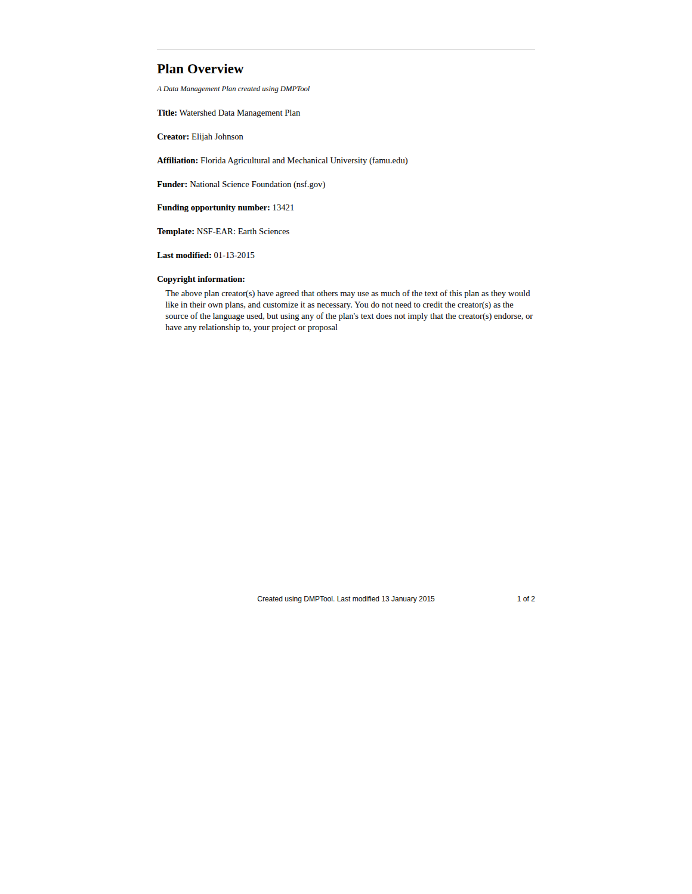Plan Overview
A Data Management Plan created using DMPTool
Title: Watershed Data Management Plan
Creator: Elijah Johnson
Affiliation: Florida Agricultural and Mechanical University (famu.edu)
Funder: National Science Foundation (nsf.gov)
Funding opportunity number: 13421
Template: NSF-EAR: Earth Sciences
Last modified: 01-13-2015
Copyright information:
The above plan creator(s) have agreed that others may use as much of the text of this plan as they would like in their own plans, and customize it as necessary. You do not need to credit the creator(s) as the source of the language used, but using any of the plan's text does not imply that the creator(s) endorse, or have any relationship to, your project or proposal
Created using DMPTool. Last modified 13 January 2015
1 of 2